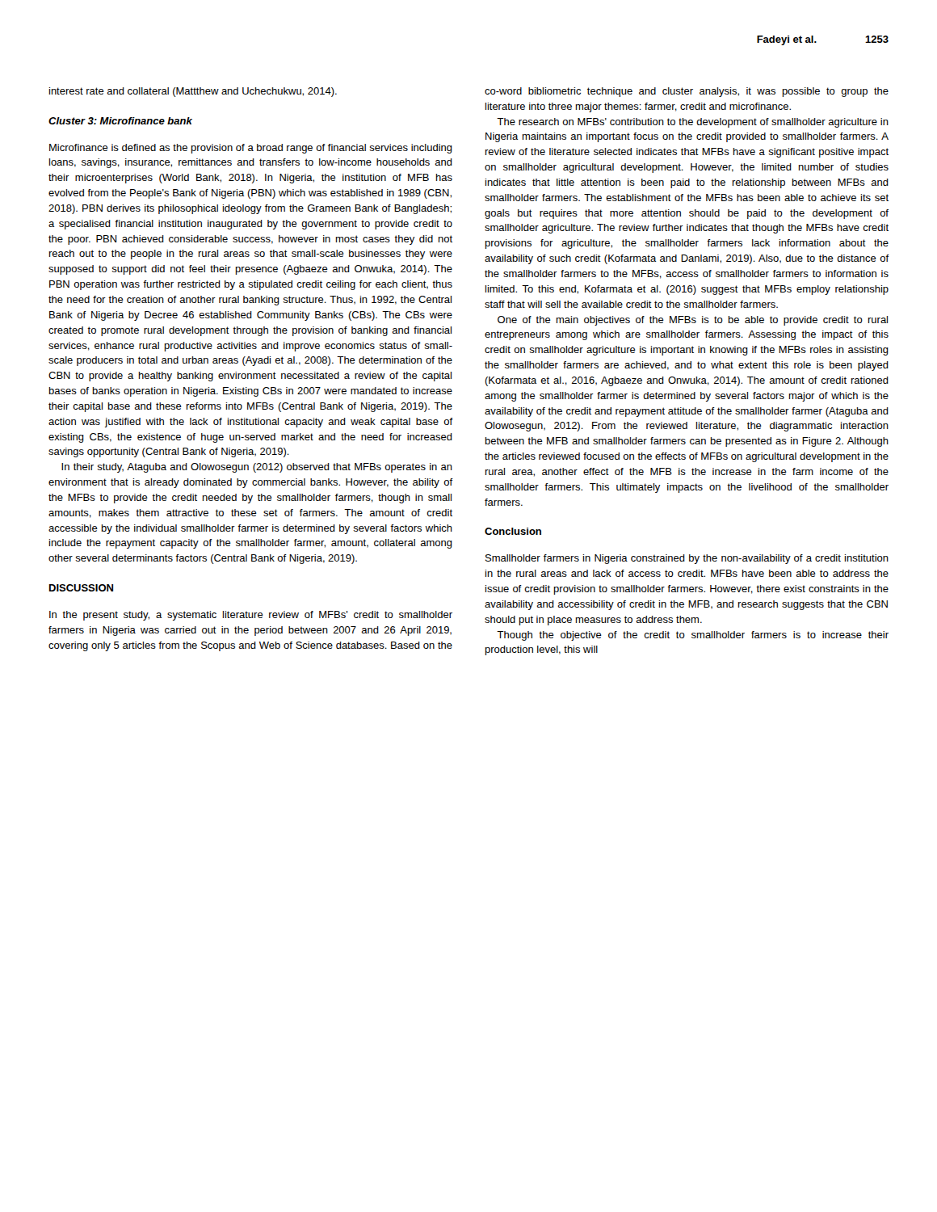Fadeyi et al. 1253
interest rate and collateral (Mattthew and Uchechukwu, 2014).
Cluster 3: Microfinance bank
Microfinance is defined as the provision of a broad range of financial services including loans, savings, insurance, remittances and transfers to low-income households and their microenterprises (World Bank, 2018). In Nigeria, the institution of MFB has evolved from the People's Bank of Nigeria (PBN) which was established in 1989 (CBN, 2018). PBN derives its philosophical ideology from the Grameen Bank of Bangladesh; a specialised financial institution inaugurated by the government to provide credit to the poor. PBN achieved considerable success, however in most cases they did not reach out to the people in the rural areas so that small-scale businesses they were supposed to support did not feel their presence (Agbaeze and Onwuka, 2014). The PBN operation was further restricted by a stipulated credit ceiling for each client, thus the need for the creation of another rural banking structure. Thus, in 1992, the Central Bank of Nigeria by Decree 46 established Community Banks (CBs). The CBs were created to promote rural development through the provision of banking and financial services, enhance rural productive activities and improve economics status of small-scale producers in total and urban areas (Ayadi et al., 2008). The determination of the CBN to provide a healthy banking environment necessitated a review of the capital bases of banks operation in Nigeria. Existing CBs in 2007 were mandated to increase their capital base and these reforms into MFBs (Central Bank of Nigeria, 2019). The action was justified with the lack of institutional capacity and weak capital base of existing CBs, the existence of huge un-served market and the need for increased savings opportunity (Central Bank of Nigeria, 2019).
In their study, Ataguba and Olowosegun (2012) observed that MFBs operates in an environment that is already dominated by commercial banks. However, the ability of the MFBs to provide the credit needed by the smallholder farmers, though in small amounts, makes them attractive to these set of farmers. The amount of credit accessible by the individual smallholder farmer is determined by several factors which include the repayment capacity of the smallholder farmer, amount, collateral among other several determinants factors (Central Bank of Nigeria, 2019).
DISCUSSION
In the present study, a systematic literature review of MFBs' credit to smallholder farmers in Nigeria was carried out in the period between 2007 and 26 April 2019, covering only 5 articles from the Scopus and Web of Science databases. Based on the co-word bibliometric technique and cluster analysis, it was possible to group the literature into three major themes: farmer, credit and microfinance.
The research on MFBs' contribution to the development of smallholder agriculture in Nigeria maintains an important focus on the credit provided to smallholder farmers. A review of the literature selected indicates that MFBs have a significant positive impact on smallholder agricultural development. However, the limited number of studies indicates that little attention is been paid to the relationship between MFBs and smallholder farmers. The establishment of the MFBs has been able to achieve its set goals but requires that more attention should be paid to the development of smallholder agriculture. The review further indicates that though the MFBs have credit provisions for agriculture, the smallholder farmers lack information about the availability of such credit (Kofarmata and Danlami, 2019). Also, due to the distance of the smallholder farmers to the MFBs, access of smallholder farmers to information is limited. To this end, Kofarmata et al. (2016) suggest that MFBs employ relationship staff that will sell the available credit to the smallholder farmers.
One of the main objectives of the MFBs is to be able to provide credit to rural entrepreneurs among which are smallholder farmers. Assessing the impact of this credit on smallholder agriculture is important in knowing if the MFBs roles in assisting the smallholder farmers are achieved, and to what extent this role is been played (Kofarmata et al., 2016, Agbaeze and Onwuka, 2014). The amount of credit rationed among the smallholder farmer is determined by several factors major of which is the availability of the credit and repayment attitude of the smallholder farmer (Ataguba and Olowosegun, 2012). From the reviewed literature, the diagrammatic interaction between the MFB and smallholder farmers can be presented as in Figure 2. Although the articles reviewed focused on the effects of MFBs on agricultural development in the rural area, another effect of the MFB is the increase in the farm income of the smallholder farmers. This ultimately impacts on the livelihood of the smallholder farmers.
Conclusion
Smallholder farmers in Nigeria constrained by the non-availability of a credit institution in the rural areas and lack of access to credit. MFBs have been able to address the issue of credit provision to smallholder farmers. However, there exist constraints in the availability and accessibility of credit in the MFB, and research suggests that the CBN should put in place measures to address them.
Though the objective of the credit to smallholder farmers is to increase their production level, this will